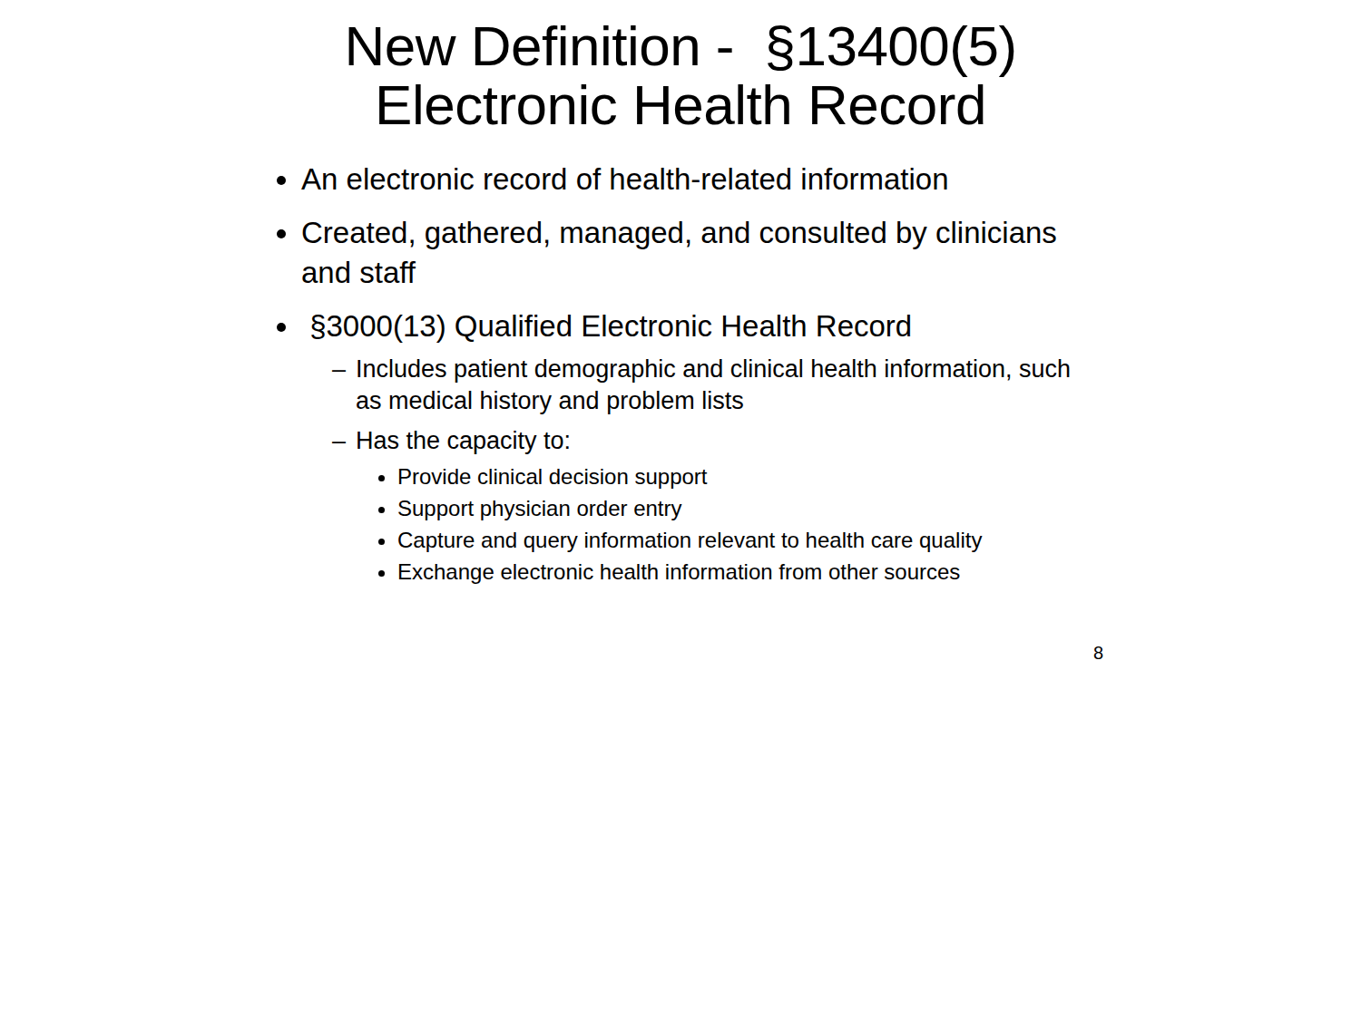New Definition - §13400(5) Electronic Health Record
An electronic record of health-related information
Created, gathered, managed, and consulted by clinicians and staff
§3000(13) Qualified Electronic Health Record
Includes patient demographic and clinical health information, such as medical history and problem lists
Has the capacity to:
Provide clinical decision support
Support physician order entry
Capture and query information relevant to health care quality
Exchange electronic health information from other sources
8